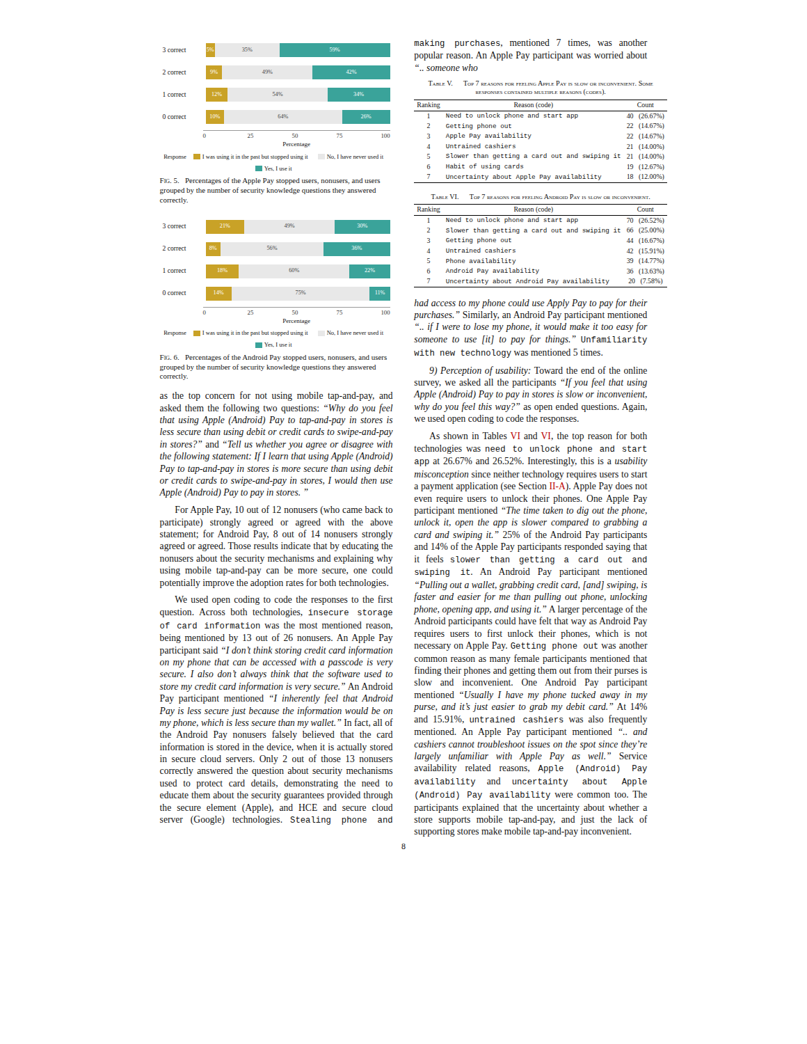3 correct
5%
35%
59%
2 correct
9%
49%
42%
1 correct
12%
54%
34%
0 correct
10%
64%
26%
0255075100
Percentage
Response I was using it in the past but stopped using it No, I have never used it Yes, I use it
Fig. 5. Percentages of the Apple Pay stopped users, nonusers, and users grouped by the number of security knowledge questions they answered correctly.
3 correct
21%
49%
30%
2 correct
8%
56%
36%
1 correct
18%
60%
22%
0 correct
14%
75%
11%
0255075100
Percentage
Response I was using it in the past but stopped using it No, I have never used it Yes, I use it
Fig. 6. Percentages of the Android Pay stopped users, nonusers, and users grouped by the number of security knowledge questions they answered correctly.
as the top concern for not using mobile tap-and-pay, and asked them the following two questions: “Why do you feel that using Apple (Android) Pay to tap-and-pay in stores is less secure than using debit or credit cards to swipe-and-pay in stores?” and “Tell us whether you agree or disagree with the following statement: If I learn that using Apple (Android) Pay to tap-and-pay in stores is more secure than using debit or credit cards to swipe-and-pay in stores, I would then use Apple (Android) Pay to pay in stores. ”
For Apple Pay, 10 out of 12 nonusers (who came back to participate) strongly agreed or agreed with the above statement; for Android Pay, 8 out of 14 nonusers strongly agreed or agreed. Those results indicate that by educating the nonusers about the security mechanisms and explaining why using mobile tap-and-pay can be more secure, one could potentially improve the adoption rates for both technologies.
We used open coding to code the responses to the first question. Across both technologies, insecure storage of card information was the most mentioned reason, being mentioned by 13 out of 26 nonusers. An Apple Pay participant said “I don’t think storing credit card information on my phone that can be accessed with a passcode is very secure. I also don’t always think that the software used to store my credit card information is very secure.” An Android Pay participant mentioned “I inherently feel that Android Pay is less secure just because the information would be on my phone, which is less secure than my wallet.” In fact, all of the Android Pay nonusers falsely believed that the card information is stored in the device, when it is actually stored in secure cloud servers. Only 2 out of those 13 nonusers correctly answered the question about security mechanisms used to protect card details, demonstrating the need to educate them about the security guarantees provided through the secure element (Apple), and HCE and secure cloud server (Google) technologies. Stealing phone and making purchases, mentioned 7 times, was another popular reason. An Apple Pay participant was worried about “.. someone who
Table V. Top 7 reasons for feeling Apple Pay is slow or inconvenient. Some responses contained multiple reasons (codes).
| Ranking | Reason (code) | Count |
| --- | --- | --- |
| 1 | Need to unlock phone and start app | 40 (26.67%) |
| 2 | Getting phone out | 22 (14.67%) |
| 3 | Apple Pay availability | 22 (14.67%) |
| 4 | Untrained cashiers | 21 (14.00%) |
| 5 | Slower than getting a card out and swiping it | 21 (14.00%) |
| 6 | Habit of using cards | 19 (12.67%) |
| 7 | Uncertainty about Apple Pay availability | 18 (12.00%) |
Table VI. Top 7 reasons for feeling Android Pay is slow or inconvenient.
| Ranking | Reason (code) | Count |
| --- | --- | --- |
| 1 | Need to unlock phone and start app | 70 (26.52%) |
| 2 | Slower than getting a card out and swiping it | 66 (25.00%) |
| 3 | Getting phone out | 44 (16.67%) |
| 4 | Untrained cashiers | 42 (15.91%) |
| 5 | Phone availability | 39 (14.77%) |
| 6 | Android Pay availability | 36 (13.63%) |
| 7 | Uncertainty about Android Pay availability | 20 (7.58%) |
had access to my phone could use Apply Pay to pay for their purchases.” Similarly, an Android Pay participant mentioned “.. if I were to lose my phone, it would make it too easy for someone to use [it] to pay for things.” Unfamiliarity with new technology was mentioned 5 times.
9) Perception of usability: Toward the end of the online survey, we asked all the participants “If you feel that using Apple (Android) Pay to pay in stores is slow or inconvenient, why do you feel this way?” as open ended questions. Again, we used open coding to code the responses.
As shown in Tables VI and VI, the top reason for both technologies was need to unlock phone and start app at 26.67% and 26.52%. Interestingly, this is a usability misconception since neither technology requires users to start a payment application (see Section II-A). Apple Pay does not even require users to unlock their phones. One Apple Pay participant mentioned “The time taken to dig out the phone, unlock it, open the app is slower compared to grabbing a card and swiping it.” 25% of the Android Pay participants and 14% of the Apple Pay participants responded saying that it feels slower than getting a card out and swiping it. An Android Pay participant mentioned “Pulling out a wallet, grabbing credit card, [and] swiping, is faster and easier for me than pulling out phone, unlocking phone, opening app, and using it.” A larger percentage of the Android participants could have felt that way as Android Pay requires users to first unlock their phones, which is not necessary on Apple Pay. Getting phone out was another common reason as many female participants mentioned that finding their phones and getting them out from their purses is slow and inconvenient. One Android Pay participant mentioned “Usually I have my phone tucked away in my purse, and it’s just easier to grab my debit card.” At 14% and 15.91%, untrained cashiers was also frequently mentioned. An Apple Pay participant mentioned “.. and cashiers cannot troubleshoot issues on the spot since they’re largely unfamiliar with Apple Pay as well.” Service availability related reasons, Apple (Android) Pay availability and uncertainty about Apple (Android) Pay availability were common too. The participants explained that the uncertainty about whether a store supports mobile tap-and-pay, and just the lack of supporting stores make mobile tap-and-pay inconvenient.
8